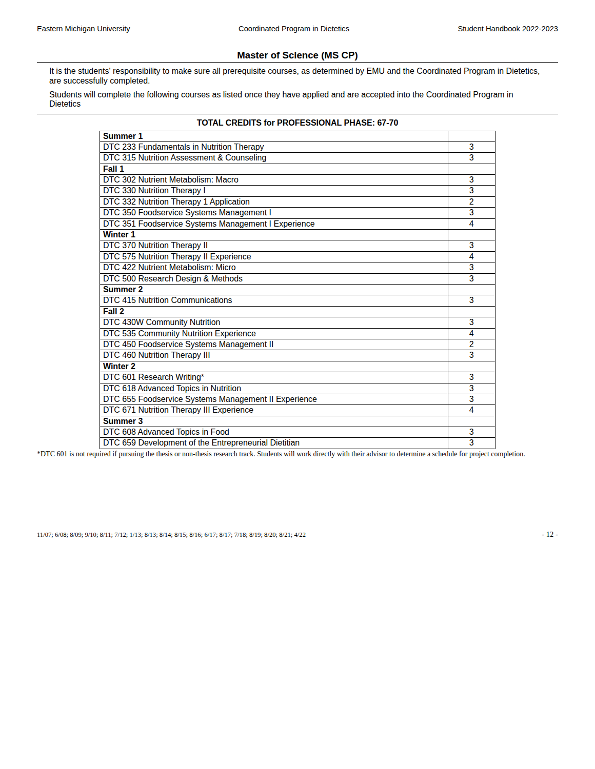Eastern Michigan University Coordinated Program in Dietetics Student Handbook 2022-2023
Master of Science (MS CP)
It is the students' responsibility to make sure all prerequisite courses, as determined by EMU and the Coordinated Program in Dietetics, are successfully completed.
Students will complete the following courses as listed once they have applied and are accepted into the Coordinated Program in Dietetics
TOTAL CREDITS for PROFESSIONAL PHASE: 67-70
| Summer 1 | |
| DTC 233 Fundamentals in Nutrition Therapy | 3 |
| DTC 315 Nutrition Assessment & Counseling | 3 |
| Fall 1 | |
| DTC 302 Nutrient Metabolism: Macro | 3 |
| DTC 330 Nutrition Therapy I | 3 |
| DTC 332 Nutrition Therapy 1 Application | 2 |
| DTC 350 Foodservice Systems Management I | 3 |
| DTC 351 Foodservice Systems Management I Experience | 4 |
| Winter 1 | |
| DTC 370 Nutrition Therapy II | 3 |
| DTC 575 Nutrition Therapy II Experience | 4 |
| DTC 422 Nutrient Metabolism: Micro | 3 |
| DTC 500 Research Design & Methods | 3 |
| Summer 2 | |
| DTC 415 Nutrition Communications | 3 |
| Fall 2 | |
| DTC 430W Community Nutrition | 3 |
| DTC 535 Community Nutrition Experience | 4 |
| DTC 450 Foodservice Systems Management II | 2 |
| DTC 460 Nutrition Therapy III | 3 |
| Winter 2 | |
| DTC 601 Research Writing* | 3 |
| DTC 618 Advanced Topics in Nutrition | 3 |
| DTC 655 Foodservice Systems Management II Experience | 3 |
| DTC 671 Nutrition Therapy III Experience | 4 |
| Summer 3 | |
| DTC 608 Advanced Topics in Food | 3 |
| DTC 659 Development of the Entrepreneurial Dietitian | 3 |
*DTC 601 is not required if pursuing the thesis or non-thesis research track. Students will work directly with their advisor to determine a schedule for project completion.
11/07; 6/08; 8/09; 9/10; 8/11; 7/12; 1/13; 8/13; 8/14; 8/15; 8/16; 6/17; 8/17; 7/18; 8/19; 8/20; 8/21; 4/22 - 12 -